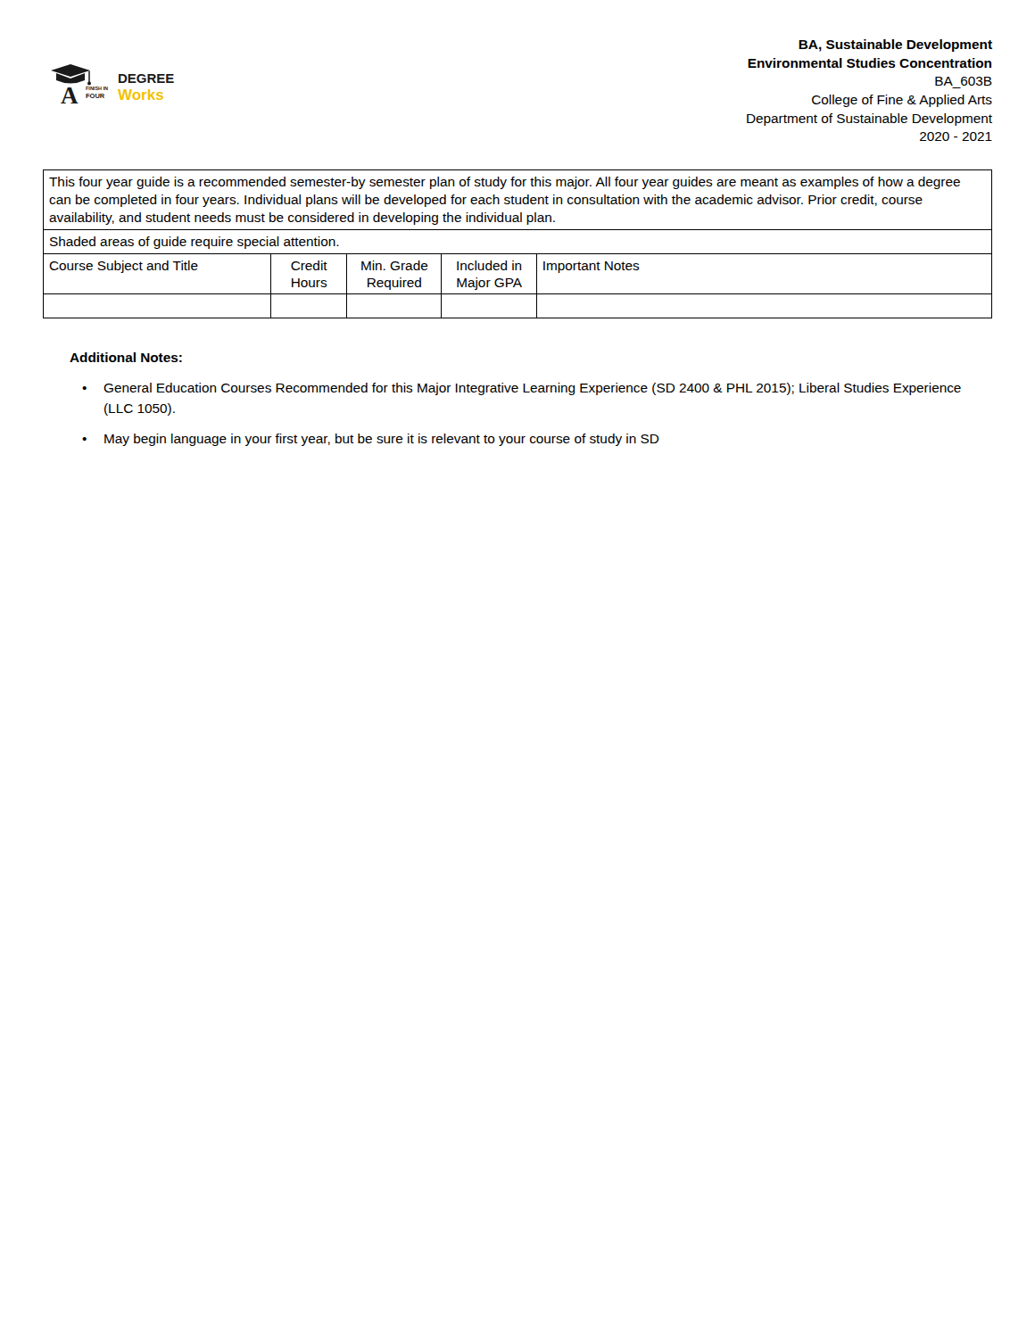A FINISH IN FOUR DEGREE Works
BA, Sustainable Development
Environmental Studies Concentration
BA_603B
College of Fine & Applied Arts
Department of Sustainable Development
2020 - 2021
| This four year guide is a recommended semester-by semester plan of study for this major. All four year guides are meant as examples of how a degree can be completed in four years. Individual plans will be developed for each student in consultation with the academic advisor. Prior credit, course availability, and student needs must be considered in developing the individual plan. |
| Shaded areas of guide require special attention. |
| Course Subject and Title | Credit Hours | Min. Grade Required | Included in Major GPA | Important Notes |
Additional Notes:
General Education Courses Recommended for this Major Integrative Learning Experience (SD 2400 & PHL 2015); Liberal Studies Experience (LLC 1050).
May begin language in your first year, but be sure it is relevant to your course of study in SD